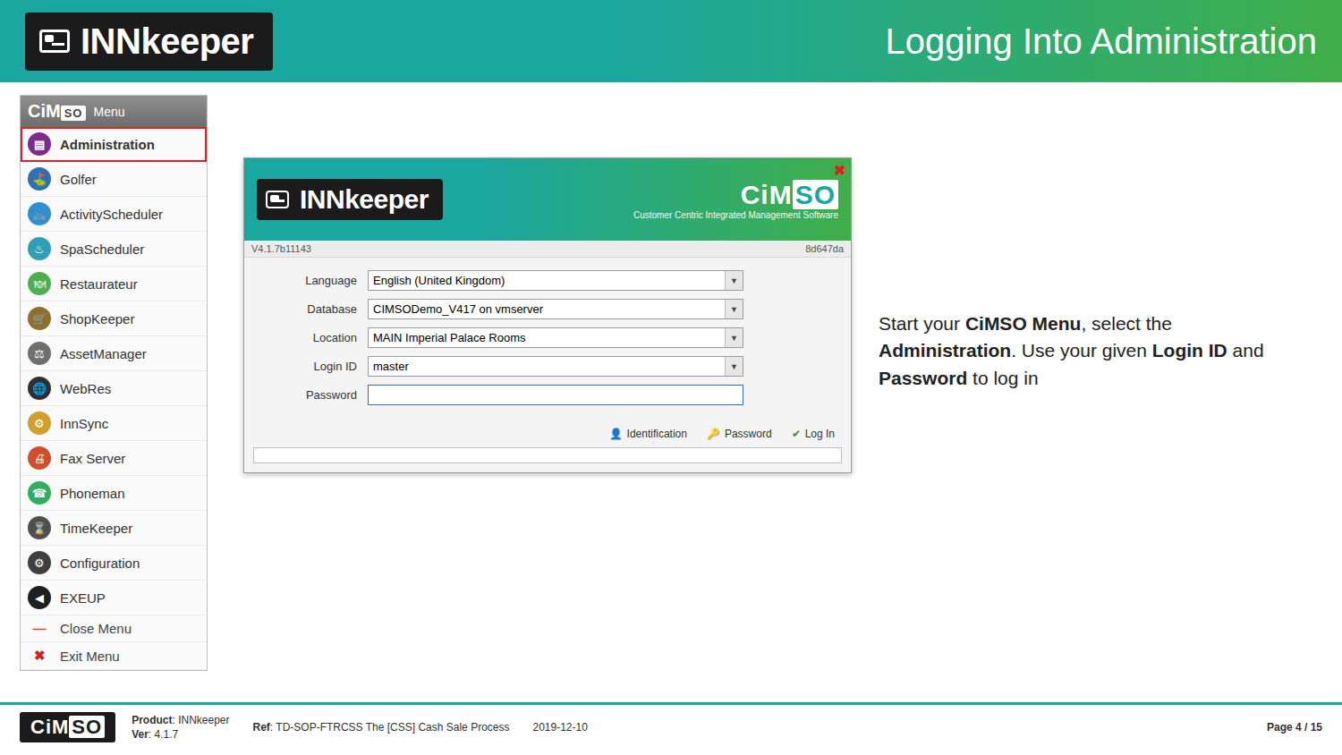INNkeeper
Logging Into Administration
CiMSO Menu
▤Administration
⛳Golfer
🚲ActivityScheduler
♨SpaScheduler
🍽Restaurateur
🛒ShopKeeper
⚖AssetManager
🌐WebRes
⚙InnSync
🖨Fax Server
☎Phoneman
⌛TimeKeeper
⚙Configuration
◀EXEUP
—Close Menu
✖Exit Menu
INNkeeper
CiMSO
Customer Centric Integrated Management Software
✖
V4.1.7b11143 8d647da
Language
English (United Kingdom) ▼
Database
CIMSODemo_V417 on vmserver ▼
Location
MAIN Imperial Palace Rooms ▼
Login ID
master ▼
Password
👤Identification 🔑Password ✔Log In
Start your CiMSO Menu, select the Administration. Use your given Login ID and Password to log in
CiMSO
Product: INNkeeper
Ver: 4.1.7
Ref: TD-SOP-FTRCSS The [CSS] Cash Sale Process
2019-12-10
Page 4 / 15